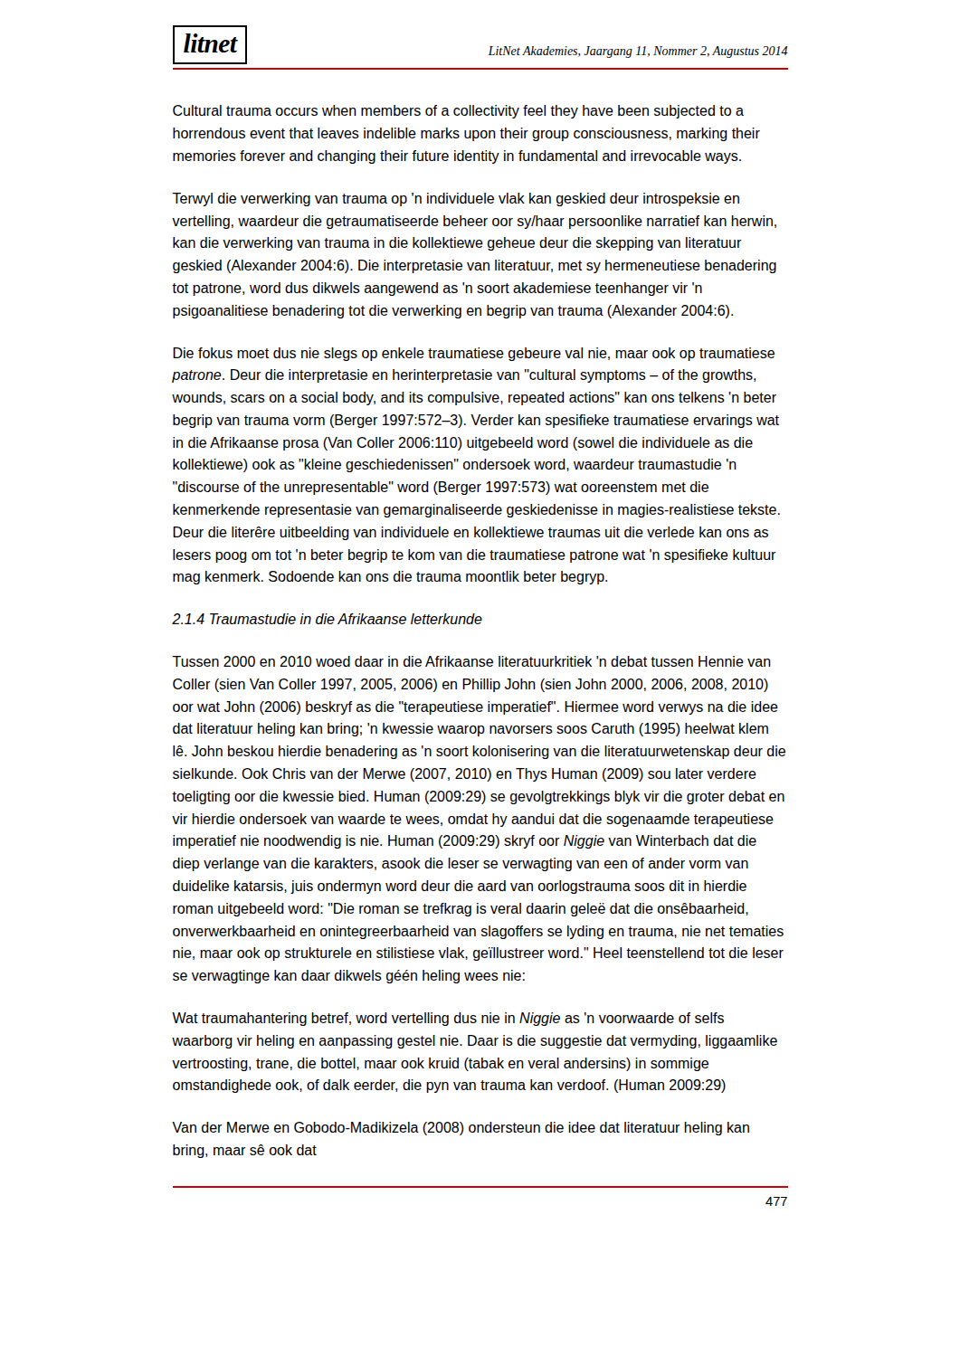litnet
LitNet Akademies, Jaargang 11, Nommer 2, Augustus 2014
Cultural trauma occurs when members of a collectivity feel they have been subjected to a horrendous event that leaves indelible marks upon their group consciousness, marking their memories forever and changing their future identity in fundamental and irrevocable ways.
Terwyl die verwerking van trauma op 'n individuele vlak kan geskied deur introspeksie en vertelling, waardeur die getraumatiseerde beheer oor sy/haar persoonlike narratief kan herwin, kan die verwerking van trauma in die kollektiewe geheue deur die skepping van literatuur geskied (Alexander 2004:6). Die interpretasie van literatuur, met sy hermeneutiese benadering tot patrone, word dus dikwels aangewend as 'n soort akademiese teenhanger vir 'n psigoanalitiese benadering tot die verwerking en begrip van trauma (Alexander 2004:6).
Die fokus moet dus nie slegs op enkele traumatiese gebeure val nie, maar ook op traumatiese patrone. Deur die interpretasie en herinterpretasie van "cultural symptoms – of the growths, wounds, scars on a social body, and its compulsive, repeated actions" kan ons telkens 'n beter begrip van trauma vorm (Berger 1997:572–3). Verder kan spesifieke traumatiese ervarings wat in die Afrikaanse prosa (Van Coller 2006:110) uitgebeeld word (sowel die individuele as die kollektiewe) ook as "kleine geschiedenissen" ondersoek word, waardeur traumastudie 'n "discourse of the unrepresentable" word (Berger 1997:573) wat ooreenstem met die kenmerkende representasie van gemarginaliseerde geskiedenisse in magies-realistiese tekste. Deur die literêre uitbeelding van individuele en kollektiewe traumas uit die verlede kan ons as lesers poog om tot 'n beter begrip te kom van die traumatiese patrone wat 'n spesifieke kultuur mag kenmerk. Sodoende kan ons die trauma moontlik beter begryp.
2.1.4 Traumastudie in die Afrikaanse letterkunde
Tussen 2000 en 2010 woed daar in die Afrikaanse literatuurkritiek 'n debat tussen Hennie van Coller (sien Van Coller 1997, 2005, 2006) en Phillip John (sien John 2000, 2006, 2008, 2010) oor wat John (2006) beskryf as die "terapeutiese imperatief". Hiermee word verwys na die idee dat literatuur heling kan bring; 'n kwessie waarop navorsers soos Caruth (1995) heelwat klem lê. John beskou hierdie benadering as 'n soort kolonisering van die literatuurwetenskap deur die sielkunde. Ook Chris van der Merwe (2007, 2010) en Thys Human (2009) sou later verdere toeligting oor die kwessie bied. Human (2009:29) se gevolgtrekkings blyk vir die groter debat en vir hierdie ondersoek van waarde te wees, omdat hy aandui dat die sogenaamde terapeutiese imperatief nie noodwendig is nie. Human (2009:29) skryf oor Niggie van Winterbach dat die diep verlange van die karakters, asook die leser se verwagting van een of ander vorm van duidelike katarsis, juis ondermyn word deur die aard van oorlogstrauma soos dit in hierdie roman uitgebeeld word: "Die roman se trefkrag is veral daarin geleë dat die onsêbaarheid, onverwerkbaarheid en onintegreerbaarheid van slagoffers se lyding en trauma, nie net tematies nie, maar ook op strukturele en stilistiese vlak, geïllustreer word." Heel teenstellend tot die leser se verwagtinge kan daar dikwels géén heling wees nie:
Wat traumahantering betref, word vertelling dus nie in Niggie as 'n voorwaarde of selfs waarborg vir heling en aanpassing gestel nie. Daar is die suggestie dat vermyding, liggaamlike vertroosting, trane, die bottel, maar ook kruid (tabak en veral andersins) in sommige omstandighede ook, of dalk eerder, die pyn van trauma kan verdoof. (Human 2009:29)
Van der Merwe en Gobodo-Madikizela (2008) ondersteun die idee dat literatuur heling kan bring, maar sê ook dat
477